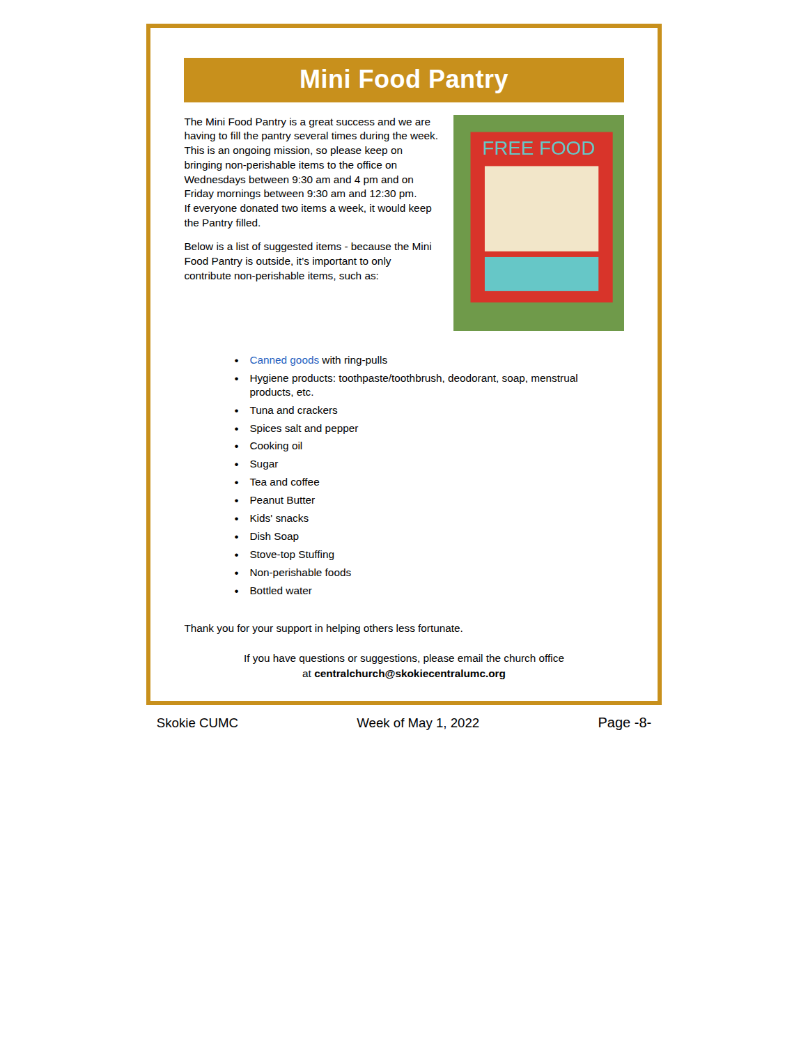Mini Food Pantry
The Mini Food Pantry is a great success and we are having to fill the pantry several times during the week. This is an ongoing mission, so please keep on bringing non-perishable items to the office on Wednesdays between 9:30 am and 4 pm and on Friday mornings between 9:30 am and 12:30 pm.
If everyone donated two items a week, it would keep the Pantry filled.
Below is a list of suggested items - because the Mini Food Pantry is outside, it’s important to only contribute non-perishable items, such as:
Canned goods with ring-pulls
Hygiene products: toothpaste/toothbrush, deodorant, soap, menstrual products, etc.
Tuna and crackers
Spices salt and pepper
Cooking oil
Sugar
Tea and coffee
Peanut Butter
Kids' snacks
Dish Soap
Stove-top Stuffing
Non-perishable foods
Bottled water
Thank you for your support in helping others less fortunate.
If you have questions or suggestions, please email the church office
at centralchurch@skokiecentralumc.org
Skokie CUMC Week of May 1, 2022 Page -8-